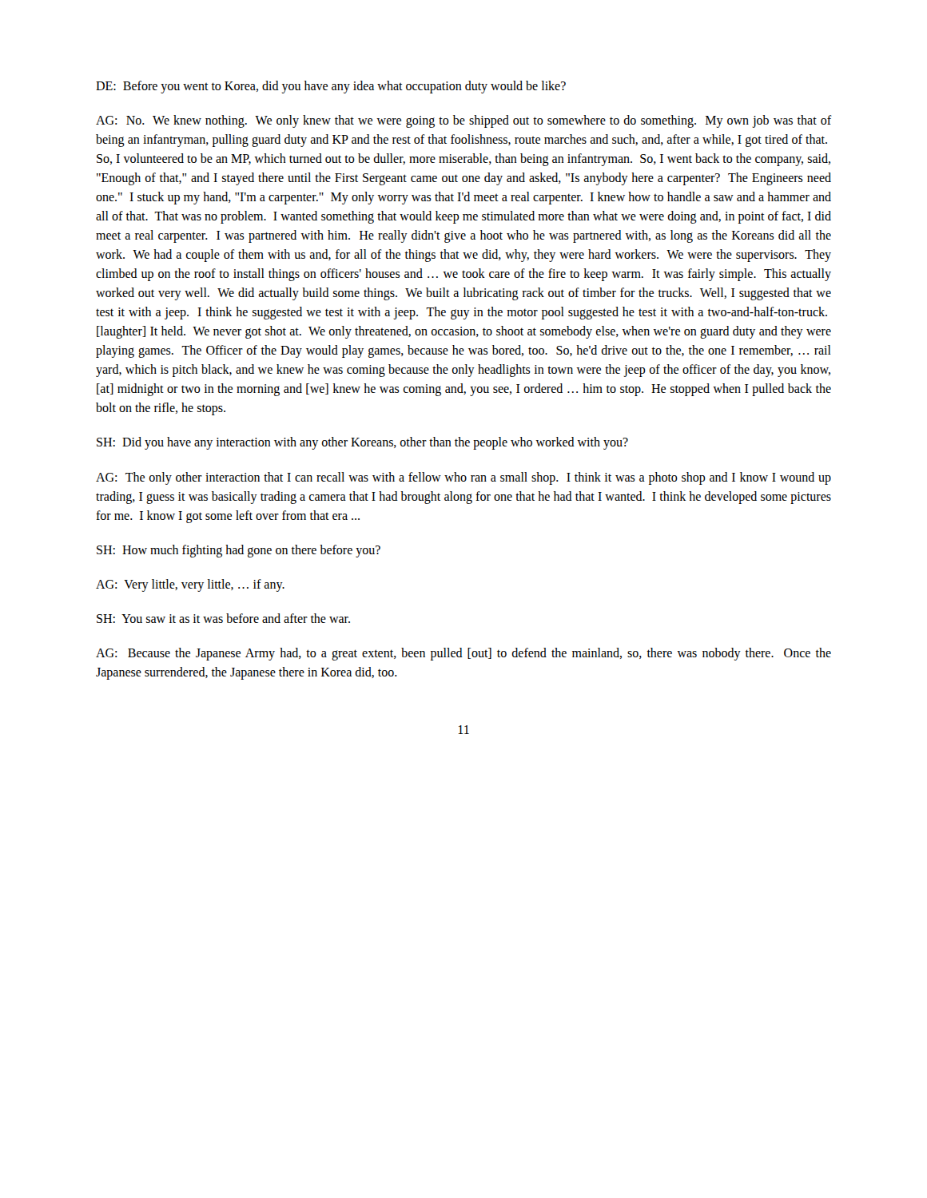DE: Before you went to Korea, did you have any idea what occupation duty would be like?
AG: No. We knew nothing. We only knew that we were going to be shipped out to somewhere to do something. My own job was that of being an infantryman, pulling guard duty and KP and the rest of that foolishness, route marches and such, and, after a while, I got tired of that. So, I volunteered to be an MP, which turned out to be duller, more miserable, than being an infantryman. So, I went back to the company, said, "Enough of that," and I stayed there until the First Sergeant came out one day and asked, "Is anybody here a carpenter? The Engineers need one." I stuck up my hand, "I'm a carpenter." My only worry was that I'd meet a real carpenter. I knew how to handle a saw and a hammer and all of that. That was no problem. I wanted something that would keep me stimulated more than what we were doing and, in point of fact, I did meet a real carpenter. I was partnered with him. He really didn't give a hoot who he was partnered with, as long as the Koreans did all the work. We had a couple of them with us and, for all of the things that we did, why, they were hard workers. We were the supervisors. They climbed up on the roof to install things on officers' houses and … we took care of the fire to keep warm. It was fairly simple. This actually worked out very well. We did actually build some things. We built a lubricating rack out of timber for the trucks. Well, I suggested that we test it with a jeep. I think he suggested we test it with a jeep. The guy in the motor pool suggested he test it with a two-and-half-ton-truck. [laughter] It held. We never got shot at. We only threatened, on occasion, to shoot at somebody else, when we're on guard duty and they were playing games. The Officer of the Day would play games, because he was bored, too. So, he'd drive out to the, the one I remember, … rail yard, which is pitch black, and we knew he was coming because the only headlights in town were the jeep of the officer of the day, you know, [at] midnight or two in the morning and [we] knew he was coming and, you see, I ordered … him to stop. He stopped when I pulled back the bolt on the rifle, he stops.
SH: Did you have any interaction with any other Koreans, other than the people who worked with you?
AG: The only other interaction that I can recall was with a fellow who ran a small shop. I think it was a photo shop and I know I wound up trading, I guess it was basically trading a camera that I had brought along for one that he had that I wanted. I think he developed some pictures for me. I know I got some left over from that era ...
SH: How much fighting had gone on there before you?
AG: Very little, very little, … if any.
SH: You saw it as it was before and after the war.
AG: Because the Japanese Army had, to a great extent, been pulled [out] to defend the mainland, so, there was nobody there. Once the Japanese surrendered, the Japanese there in Korea did, too.
11